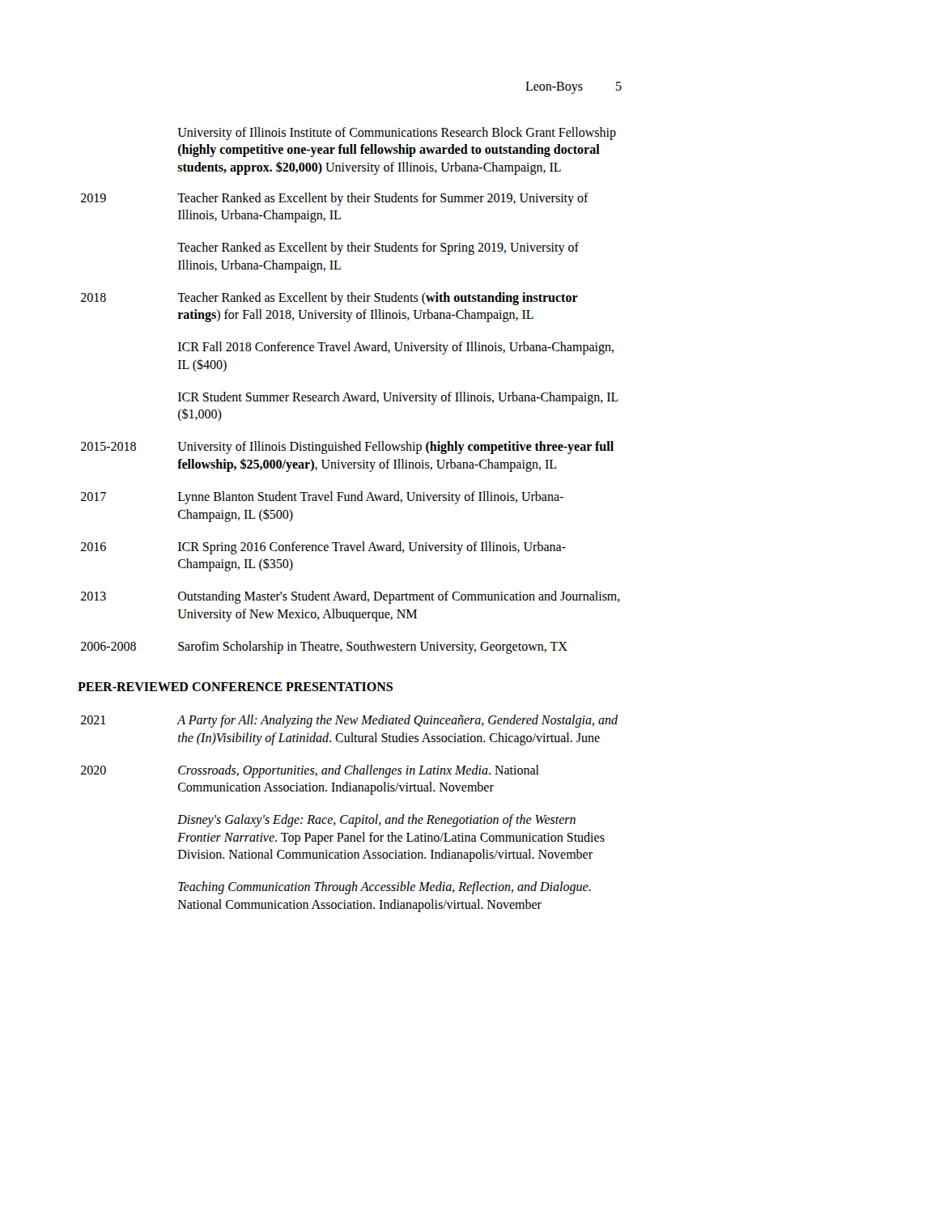Leon-Boys 5
University of Illinois Institute of Communications Research Block Grant Fellowship (highly competitive one-year full fellowship awarded to outstanding doctoral students, approx. $20,000) University of Illinois, Urbana-Champaign, IL
2019
Teacher Ranked as Excellent by their Students for Summer 2019, University of Illinois, Urbana-Champaign, IL
Teacher Ranked as Excellent by their Students for Spring 2019, University of Illinois, Urbana-Champaign, IL
2018
Teacher Ranked as Excellent by their Students (with outstanding instructor ratings) for Fall 2018, University of Illinois, Urbana-Champaign, IL
ICR Fall 2018 Conference Travel Award, University of Illinois, Urbana-Champaign, IL ($400)
ICR Student Summer Research Award, University of Illinois, Urbana-Champaign, IL ($1,000)
2015-2018
University of Illinois Distinguished Fellowship (highly competitive three-year full fellowship, $25,000/year), University of Illinois, Urbana-Champaign, IL
2017
Lynne Blanton Student Travel Fund Award, University of Illinois, Urbana-Champaign, IL ($500)
2016
ICR Spring 2016 Conference Travel Award, University of Illinois, Urbana-Champaign, IL ($350)
2013
Outstanding Master's Student Award, Department of Communication and Journalism, University of New Mexico, Albuquerque, NM
2006-2008
Sarofim Scholarship in Theatre, Southwestern University, Georgetown, TX
PEER-REVIEWED CONFERENCE PRESENTATIONS
2021
A Party for All: Analyzing the New Mediated Quinceañera, Gendered Nostalgia, and the (In)Visibility of Latinidad. Cultural Studies Association. Chicago/virtual. June
2020
Crossroads, Opportunities, and Challenges in Latinx Media. National Communication Association. Indianapolis/virtual. November
Disney's Galaxy's Edge: Race, Capitol, and the Renegotiation of the Western Frontier Narrative. Top Paper Panel for the Latino/Latina Communication Studies Division. National Communication Association. Indianapolis/virtual. November
Teaching Communication Through Accessible Media, Reflection, and Dialogue. National Communication Association. Indianapolis/virtual. November